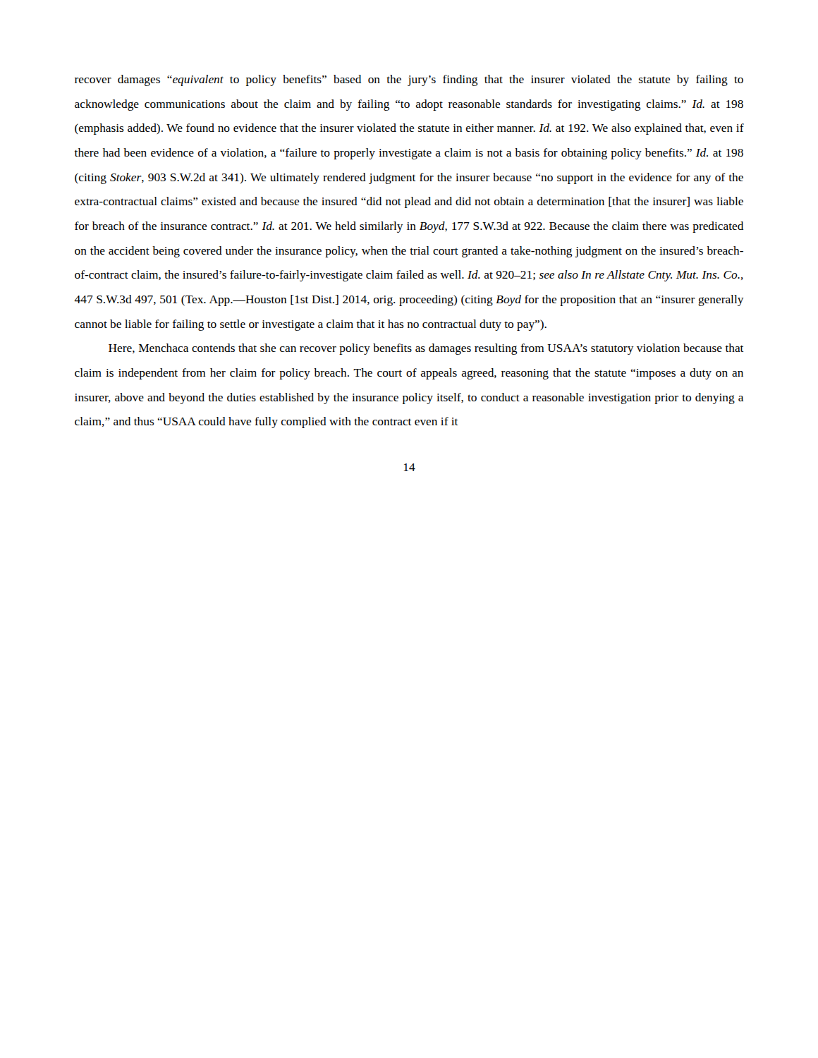recover damages “equivalent to policy benefits” based on the jury’s finding that the insurer violated the statute by failing to acknowledge communications about the claim and by failing “to adopt reasonable standards for investigating claims.” Id. at 198 (emphasis added). We found no evidence that the insurer violated the statute in either manner. Id. at 192. We also explained that, even if there had been evidence of a violation, a “failure to properly investigate a claim is not a basis for obtaining policy benefits.” Id. at 198 (citing Stoker, 903 S.W.2d at 341). We ultimately rendered judgment for the insurer because “no support in the evidence for any of the extra-contractual claims” existed and because the insured “did not plead and did not obtain a determination [that the insurer] was liable for breach of the insurance contract.” Id. at 201. We held similarly in Boyd, 177 S.W.3d at 922. Because the claim there was predicated on the accident being covered under the insurance policy, when the trial court granted a take-nothing judgment on the insured’s breach-of-contract claim, the insured’s failure-to-fairly-investigate claim failed as well. Id. at 920–21; see also In re Allstate Cnty. Mut. Ins. Co., 447 S.W.3d 497, 501 (Tex. App.—Houston [1st Dist.] 2014, orig. proceeding) (citing Boyd for the proposition that an “insurer generally cannot be liable for failing to settle or investigate a claim that it has no contractual duty to pay”).
Here, Menchaca contends that she can recover policy benefits as damages resulting from USAA’s statutory violation because that claim is independent from her claim for policy breach. The court of appeals agreed, reasoning that the statute “imposes a duty on an insurer, above and beyond the duties established by the insurance policy itself, to conduct a reasonable investigation prior to denying a claim,” and thus “USAA could have fully complied with the contract even if it
14